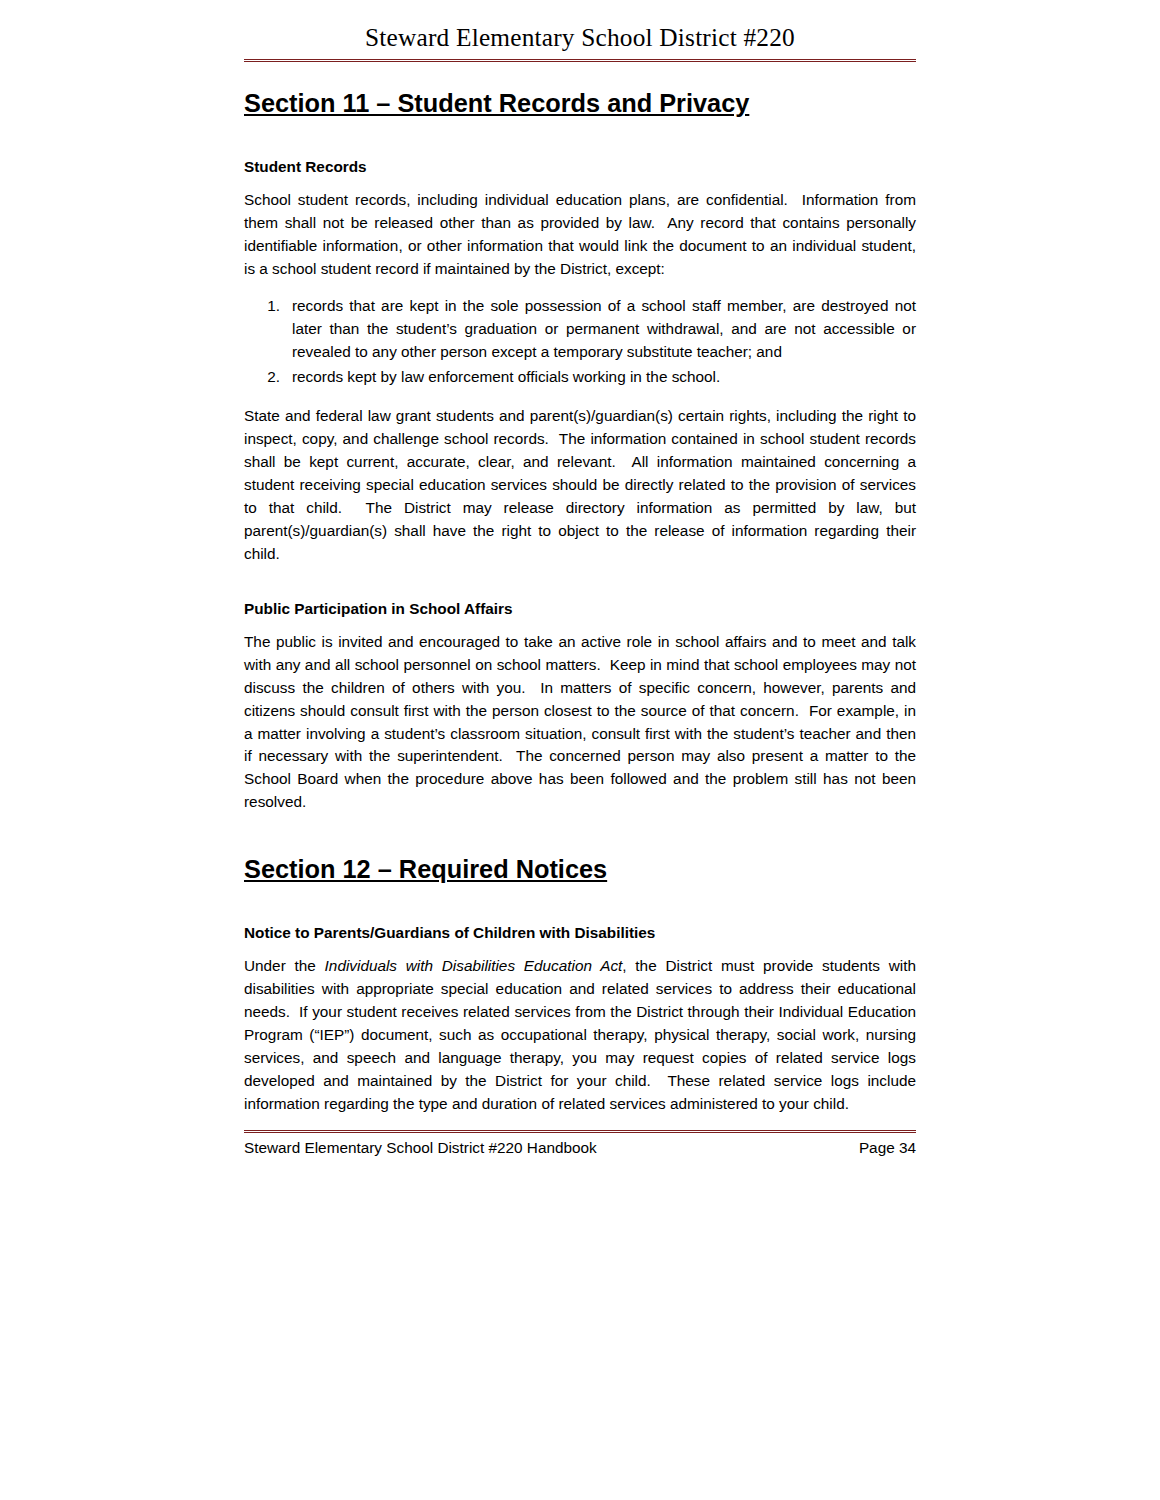Steward Elementary School District #220
Section 11 – Student Records and Privacy
Student Records
School student records, including individual education plans, are confidential. Information from them shall not be released other than as provided by law. Any record that contains personally identifiable information, or other information that would link the document to an individual student, is a school student record if maintained by the District, except:
records that are kept in the sole possession of a school staff member, are destroyed not later than the student’s graduation or permanent withdrawal, and are not accessible or revealed to any other person except a temporary substitute teacher; and
records kept by law enforcement officials working in the school.
State and federal law grant students and parent(s)/guardian(s) certain rights, including the right to inspect, copy, and challenge school records. The information contained in school student records shall be kept current, accurate, clear, and relevant. All information maintained concerning a student receiving special education services should be directly related to the provision of services to that child. The District may release directory information as permitted by law, but parent(s)/guardian(s) shall have the right to object to the release of information regarding their child.
Public Participation in School Affairs
The public is invited and encouraged to take an active role in school affairs and to meet and talk with any and all school personnel on school matters. Keep in mind that school employees may not discuss the children of others with you. In matters of specific concern, however, parents and citizens should consult first with the person closest to the source of that concern. For example, in a matter involving a student’s classroom situation, consult first with the student’s teacher and then if necessary with the superintendent. The concerned person may also present a matter to the School Board when the procedure above has been followed and the problem still has not been resolved.
Section 12 – Required Notices
Notice to Parents/Guardians of Children with Disabilities
Under the Individuals with Disabilities Education Act, the District must provide students with disabilities with appropriate special education and related services to address their educational needs. If your student receives related services from the District through their Individual Education Program (“IEP”) document, such as occupational therapy, physical therapy, social work, nursing services, and speech and language therapy, you may request copies of related service logs developed and maintained by the District for your child. These related service logs include information regarding the type and duration of related services administered to your child.
Steward Elementary School District #220 Handbook Page 34